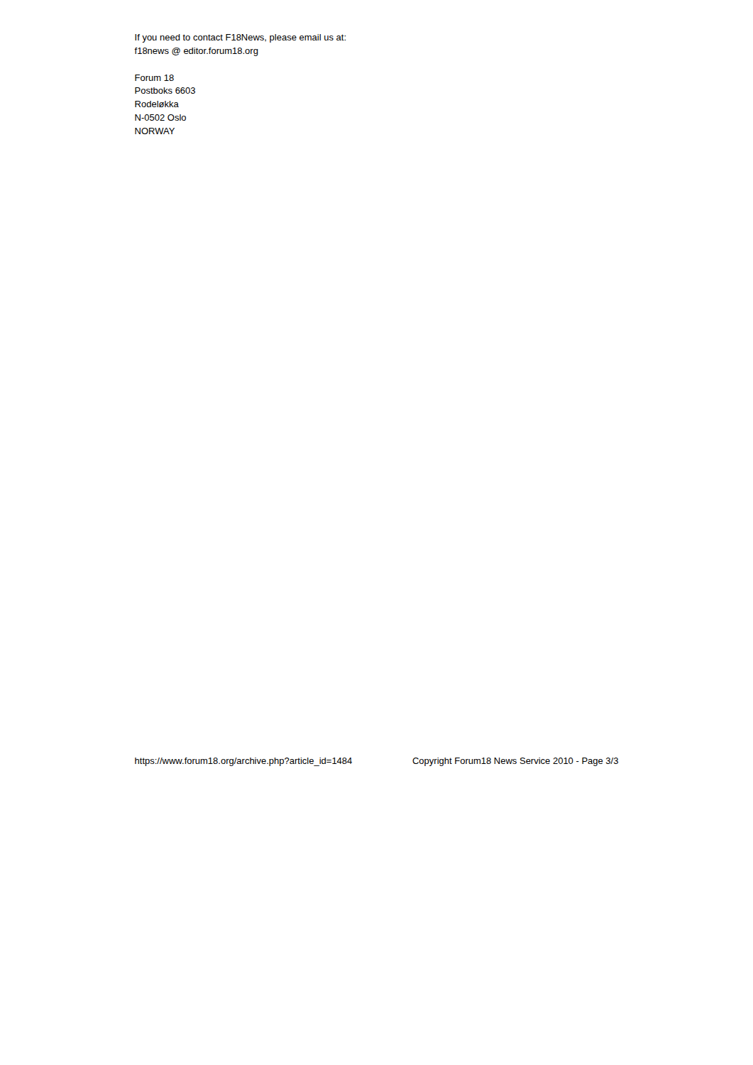If you need to contact F18News, please email us at:
f18news @ editor.forum18.org
Forum 18
Postboks 6603
Rodeløkka
N-0502 Oslo
NORWAY
https://www.forum18.org/archive.php?article_id=1484
Copyright Forum18 News Service 2010 - Page 3/3